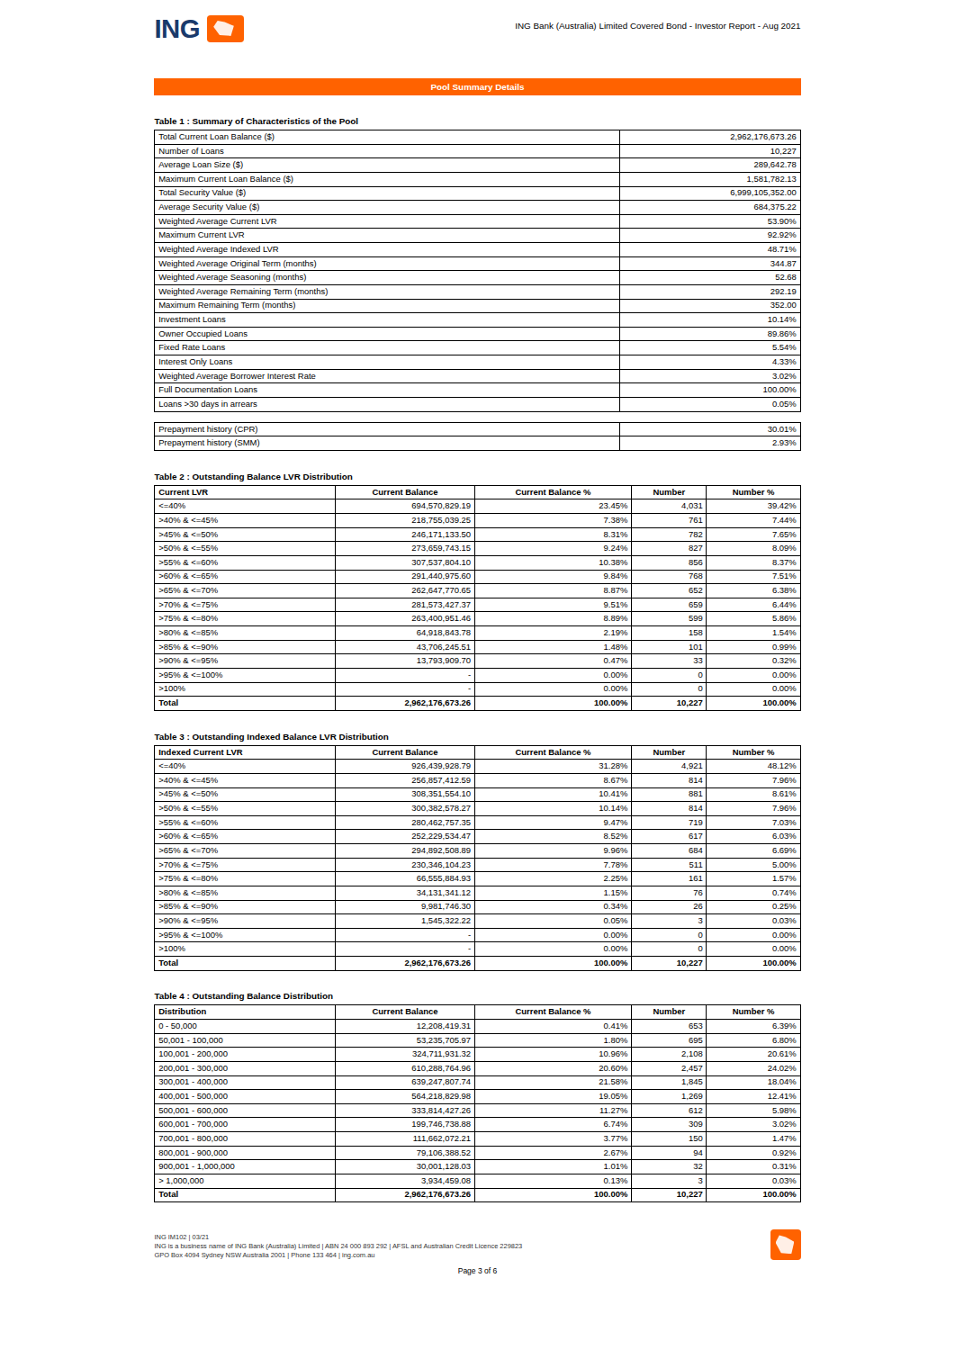ING
ING Bank (Australia) Limited Covered Bond - Investor Report - Aug 2021
Pool Summary Details
Table 1 : Summary of Characteristics of the Pool
| Total Current Loan Balance ($) | 2,962,176,673.26 |
| Number of Loans | 10,227 |
| Average Loan Size ($) | 289,642.78 |
| Maximum Current Loan Balance ($) | 1,581,782.13 |
| Total Security Value ($) | 6,999,105,352.00 |
| Average Security Value ($) | 684,375.22 |
| Weighted Average Current LVR | 53.90% |
| Maximum Current LVR | 92.92% |
| Weighted Average Indexed LVR | 48.71% |
| Weighted Average Original Term (months) | 344.87 |
| Weighted Average Seasoning (months) | 52.68 |
| Weighted Average Remaining Term (months) | 292.19 |
| Maximum Remaining Term (months) | 352.00 |
| Investment Loans | 10.14% |
| Owner Occupied Loans | 89.86% |
| Fixed Rate Loans | 5.54% |
| Interest Only Loans | 4.33% |
| Weighted Average Borrower Interest Rate | 3.02% |
| Full Documentation Loans | 100.00% |
| Loans >30 days in arrears | 0.05% |
| Prepayment history (CPR) | 30.01% |
| Prepayment history (SMM) | 2.93% |
Table 2 : Outstanding Balance LVR Distribution
| Current LVR | Current Balance | Current Balance % | Number | Number % |
| --- | --- | --- | --- | --- |
| <=40% | 694,570,829.19 | 23.45% | 4,031 | 39.42% |
| >40% & <=45% | 218,755,039.25 | 7.38% | 761 | 7.44% |
| >45% & <=50% | 246,171,133.50 | 8.31% | 782 | 7.65% |
| >50% & <=55% | 273,659,743.15 | 9.24% | 827 | 8.09% |
| >55% & <=60% | 307,537,804.10 | 10.38% | 856 | 8.37% |
| >60% & <=65% | 291,440,975.60 | 9.84% | 768 | 7.51% |
| >65% & <=70% | 262,647,770.65 | 8.87% | 652 | 6.38% |
| >70% & <=75% | 281,573,427.37 | 9.51% | 659 | 6.44% |
| >75% & <=80% | 263,400,951.46 | 8.89% | 599 | 5.86% |
| >80% & <=85% | 64,918,843.78 | 2.19% | 158 | 1.54% |
| >85% & <=90% | 43,706,245.51 | 1.48% | 101 | 0.99% |
| >90% & <=95% | 13,793,909.70 | 0.47% | 33 | 0.32% |
| >95% & <=100% | - | 0.00% | 0 | 0.00% |
| >100% | - | 0.00% | 0 | 0.00% |
| Total | 2,962,176,673.26 | 100.00% | 10,227 | 100.00% |
Table 3 : Outstanding Indexed Balance LVR Distribution
| Indexed Current LVR | Current Balance | Current Balance % | Number | Number % |
| --- | --- | --- | --- | --- |
| <=40% | 926,439,928.79 | 31.28% | 4,921 | 48.12% |
| >40% & <=45% | 256,857,412.59 | 8.67% | 814 | 7.96% |
| >45% & <=50% | 308,351,554.10 | 10.41% | 881 | 8.61% |
| >50% & <=55% | 300,382,578.27 | 10.14% | 814 | 7.96% |
| >55% & <=60% | 280,462,757.35 | 9.47% | 719 | 7.03% |
| >60% & <=65% | 252,229,534.47 | 8.52% | 617 | 6.03% |
| >65% & <=70% | 294,892,508.89 | 9.96% | 684 | 6.69% |
| >70% & <=75% | 230,346,104.23 | 7.78% | 511 | 5.00% |
| >75% & <=80% | 66,555,884.93 | 2.25% | 161 | 1.57% |
| >80% & <=85% | 34,131,341.12 | 1.15% | 76 | 0.74% |
| >85% & <=90% | 9,981,746.30 | 0.34% | 26 | 0.25% |
| >90% & <=95% | 1,545,322.22 | 0.05% | 3 | 0.03% |
| >95% & <=100% | - | 0.00% | 0 | 0.00% |
| >100% | - | 0.00% | 0 | 0.00% |
| Total | 2,962,176,673.26 | 100.00% | 10,227 | 100.00% |
Table 4 : Outstanding Balance Distribution
| Distribution | Current Balance | Current Balance % | Number | Number % |
| --- | --- | --- | --- | --- |
| 0 - 50,000 | 12,208,419.31 | 0.41% | 653 | 6.39% |
| 50,001 - 100,000 | 53,235,705.97 | 1.80% | 695 | 6.80% |
| 100,001 - 200,000 | 324,711,931.32 | 10.96% | 2,108 | 20.61% |
| 200,001 - 300,000 | 610,288,764.96 | 20.60% | 2,457 | 24.02% |
| 300,001 - 400,000 | 639,247,807.74 | 21.58% | 1,845 | 18.04% |
| 400,001 - 500,000 | 564,218,829.98 | 19.05% | 1,269 | 12.41% |
| 500,001 - 600,000 | 333,814,427.26 | 11.27% | 612 | 5.98% |
| 600,001 - 700,000 | 199,746,738.88 | 6.74% | 309 | 3.02% |
| 700,001 - 800,000 | 111,662,072.21 | 3.77% | 150 | 1.47% |
| 800,001 - 900,000 | 79,106,388.52 | 2.67% | 94 | 0.92% |
| 900,001 - 1,000,000 | 30,001,128.03 | 1.01% | 32 | 0.31% |
| > 1,000,000 | 3,934,459.08 | 0.13% | 3 | 0.03% |
| Total | 2,962,176,673.26 | 100.00% | 10,227 | 100.00% |
ING IM102 | 03/21
ING is a business name of ING Bank (Australia) Limited | ABN 24 000 893 292 | AFSL and Australian Credit Licence 229823
GPO Box 4094 Sydney NSW Australia 2001 | Phone 133 464 | ing.com.au
Page 3 of 6